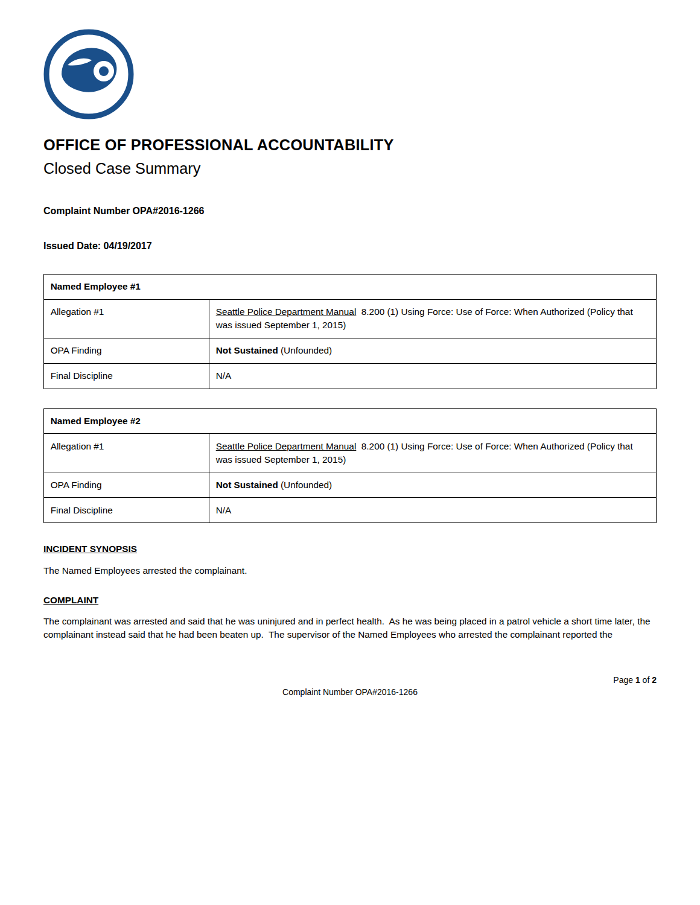OFFICE OF PROFESSIONAL ACCOUNTABILITY
Closed Case Summary
Complaint Number OPA#2016-1266
Issued Date: 04/19/2017
| Named Employee #1 |
| --- |
| Allegation #1 | Seattle Police Department Manual 8.200 (1) Using Force: Use of Force: When Authorized (Policy that was issued September 1, 2015) |
| OPA Finding | Not Sustained (Unfounded) |
| Final Discipline | N/A |
| Named Employee #2 |
| --- |
| Allegation #1 | Seattle Police Department Manual 8.200 (1) Using Force: Use of Force: When Authorized (Policy that was issued September 1, 2015) |
| OPA Finding | Not Sustained (Unfounded) |
| Final Discipline | N/A |
INCIDENT SYNOPSIS
The Named Employees arrested the complainant.
COMPLAINT
The complainant was arrested and said that he was uninjured and in perfect health. As he was being placed in a patrol vehicle a short time later, the complainant instead said that he had been beaten up. The supervisor of the Named Employees who arrested the complainant reported the
Page 1 of 2
Complaint Number OPA#2016-1266